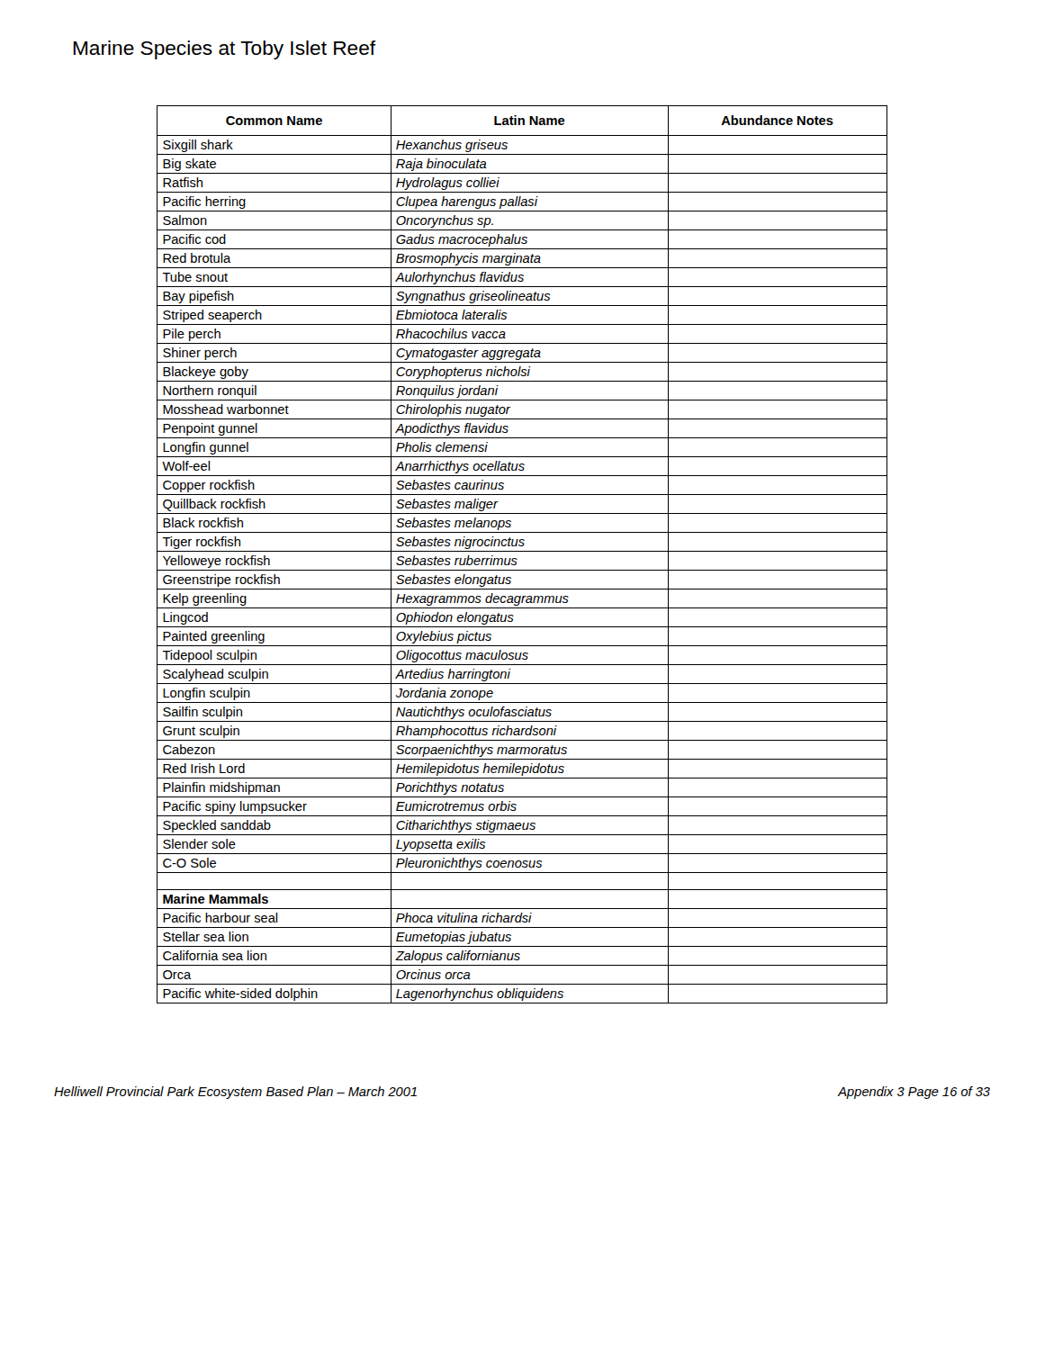Marine Species at Toby Islet Reef
| Common Name | Latin Name | Abundance Notes |
| --- | --- | --- |
| Sixgill shark | Hexanchus griseus | |
| Big skate | Raja binoculata | |
| Ratfish | Hydrolagus colliei | |
| Pacific herring | Clupea harengus pallasi | |
| Salmon | Oncorynchus sp. | |
| Pacific cod | Gadus macrocephalus | |
| Red brotula | Brosmophycis marginata | |
| Tube snout | Aulorhynchus flavidus | |
| Bay pipefish | Syngnathus griseolineatus | |
| Striped seaperch | Ebmiotoca lateralis | |
| Pile perch | Rhacochilus vacca | |
| Shiner perch | Cymatogaster aggregata | |
| Blackeye goby | Coryphopterus nicholsi | |
| Northern ronquil | Ronquilus jordani | |
| Mosshead warbonnet | Chirolophis nugator | |
| Penpoint gunnel | Apodicthys flavidus | |
| Longfin gunnel | Pholis clemensi | |
| Wolf-eel | Anarrhicthys ocellatus | |
| Copper rockfish | Sebastes caurinus | |
| Quillback rockfish | Sebastes maliger | |
| Black rockfish | Sebastes melanops | |
| Tiger rockfish | Sebastes nigrocinctus | |
| Yelloweye rockfish | Sebastes ruberrimus | |
| Greenstripe rockfish | Sebastes elongatus | |
| Kelp greenling | Hexagrammos decagrammus | |
| Lingcod | Ophiodon elongatus | |
| Painted greenling | Oxylebius pictus | |
| Tidepool sculpin | Oligocottus maculosus | |
| Scalyhead sculpin | Artedius harringtoni | |
| Longfin sculpin | Jordania zonope | |
| Sailfin sculpin | Nautichthys oculofasciatus | |
| Grunt sculpin | Rhamphocottus richardsoni | |
| Cabezon | Scorpaenichthys marmoratus | |
| Red Irish Lord | Hemilepidotus hemilepidotus | |
| Plainfin midshipman | Porichthys notatus | |
| Pacific spiny lumpsucker | Eumicrotremus orbis | |
| Speckled sanddab | Citharichthys stigmaeus | |
| Slender sole | Lyopsetta exilis | |
| C-O Sole | Pleuronichthys coenosus | |
| Marine Mammals | | |
| Pacific harbour seal | Phoca vitulina richardsi | |
| Stellar sea lion | Eumetopias jubatus | |
| California sea lion | Zalopus californianus | |
| Orca | Orcinus orca | |
| Pacific white-sided dolphin | Lagenorhynchus obliquidens | |
Helliwell Provincial Park Ecosystem Based Plan – March 2001
Appendix 3 Page 16 of 33